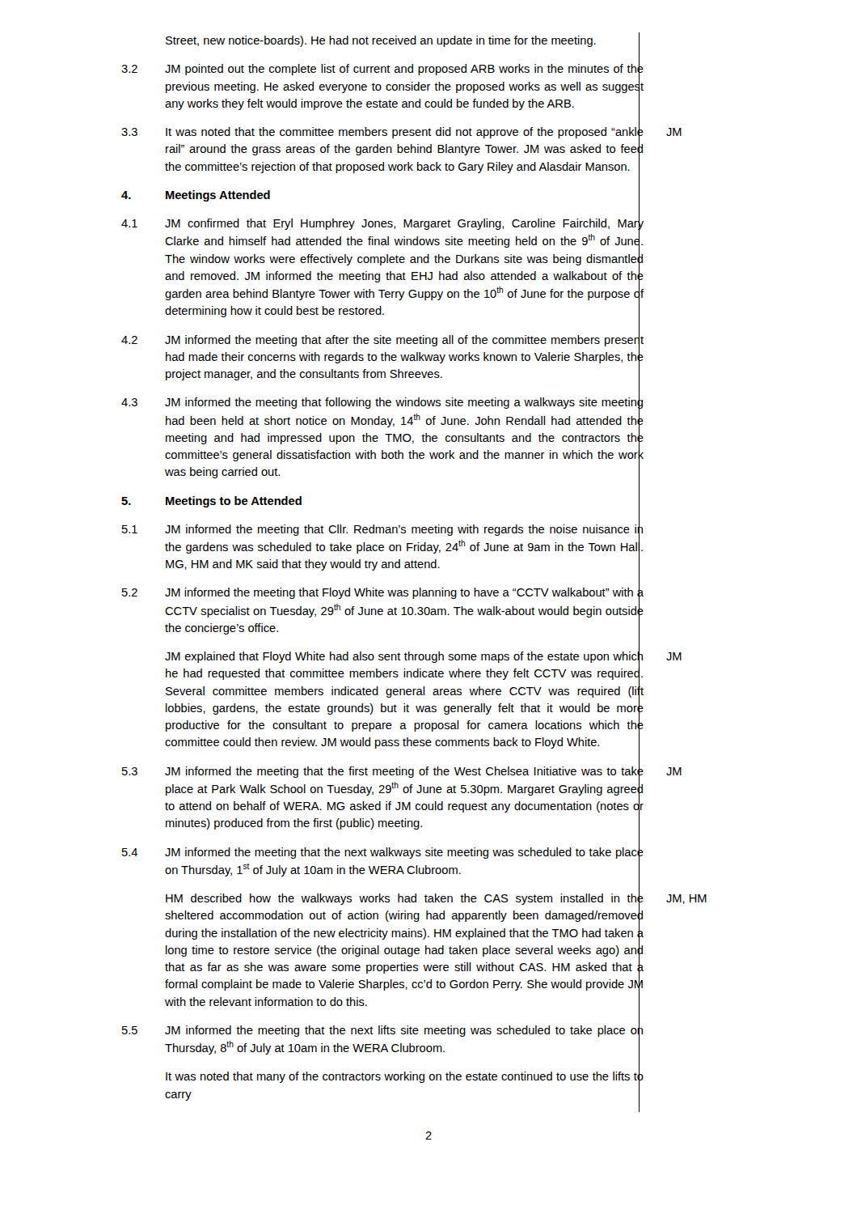Street, new notice-boards). He had not received an update in time for the meeting.
3.2
JM pointed out the complete list of current and proposed ARB works in the minutes of the previous meeting. He asked everyone to consider the proposed works as well as suggest any works they felt would improve the estate and could be funded by the ARB.
3.3
It was noted that the committee members present did not approve of the proposed “ankle rail” around the grass areas of the garden behind Blantyre Tower. JM was asked to feed the committee’s rejection of that proposed work back to Gary Riley and Alasdair Manson.
JM
4.
Meetings Attended
4.1
JM confirmed that Eryl Humphrey Jones, Margaret Grayling, Caroline Fairchild, Mary Clarke and himself had attended the final windows site meeting held on the 9th of June. The window works were effectively complete and the Durkans site was being dismantled and removed. JM informed the meeting that EHJ had also attended a walkabout of the garden area behind Blantyre Tower with Terry Guppy on the 10th of June for the purpose of determining how it could best be restored.
4.2
JM informed the meeting that after the site meeting all of the committee members present had made their concerns with regards to the walkway works known to Valerie Sharples, the project manager, and the consultants from Shreeves.
4.3
JM informed the meeting that following the windows site meeting a walkways site meeting had been held at short notice on Monday, 14th of June. John Rendall had attended the meeting and had impressed upon the TMO, the consultants and the contractors the committee’s general dissatisfaction with both the work and the manner in which the work was being carried out.
5.
Meetings to be Attended
5.1
JM informed the meeting that Cllr. Redman’s meeting with regards the noise nuisance in the gardens was scheduled to take place on Friday, 24th of June at 9am in the Town Hall. MG, HM and MK said that they would try and attend.
5.2
JM informed the meeting that Floyd White was planning to have a “CCTV walkabout” with a CCTV specialist on Tuesday, 29th of June at 10.30am. The walk-about would begin outside the concierge’s office.
JM explained that Floyd White had also sent through some maps of the estate upon which he had requested that committee members indicate where they felt CCTV was required. Several committee members indicated general areas where CCTV was required (lift lobbies, gardens, the estate grounds) but it was generally felt that it would be more productive for the consultant to prepare a proposal for camera locations which the committee could then review. JM would pass these comments back to Floyd White.
JM
5.3
JM informed the meeting that the first meeting of the West Chelsea Initiative was to take place at Park Walk School on Tuesday, 29th of June at 5.30pm. Margaret Grayling agreed to attend on behalf of WERA. MG asked if JM could request any documentation (notes or minutes) produced from the first (public) meeting.
JM
5.4
JM informed the meeting that the next walkways site meeting was scheduled to take place on Thursday, 1st of July at 10am in the WERA Clubroom.
HM described how the walkways works had taken the CAS system installed in the sheltered accommodation out of action (wiring had apparently been damaged/removed during the installation of the new electricity mains). HM explained that the TMO had taken a long time to restore service (the original outage had taken place several weeks ago) and that as far as she was aware some properties were still without CAS. HM asked that a formal complaint be made to Valerie Sharples, cc’d to Gordon Perry. She would provide JM with the relevant information to do this.
JM, HM
5.5
JM informed the meeting that the next lifts site meeting was scheduled to take place on Thursday, 8th of July at 10am in the WERA Clubroom.
It was noted that many of the contractors working on the estate continued to use the lifts to carry
2